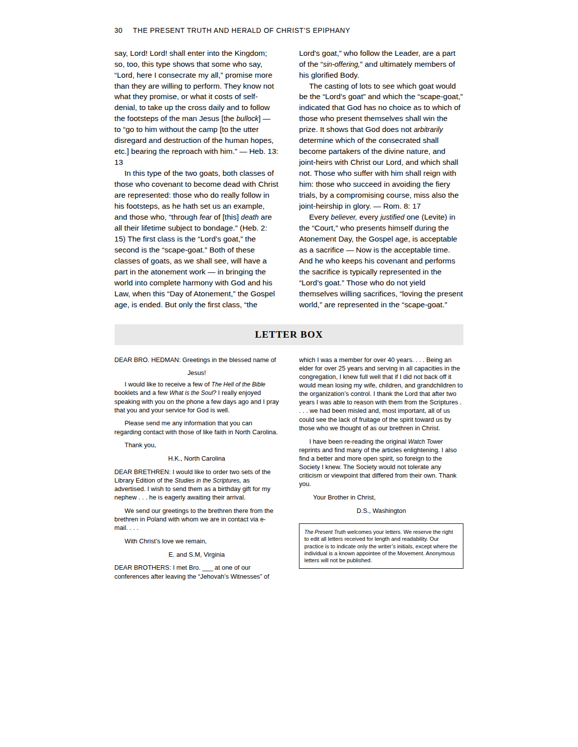30 THE PRESENT TRUTH AND HERALD OF CHRIST’S EPIPHANY
say, Lord! Lord! shall enter into the Kingdom; so, too, this type shows that some who say, “Lord, here I consecrate my all,” promise more than they are willing to perform. They know not what they promise, or what it costs of self-denial, to take up the cross daily and to follow the footsteps of the man Jesus [the bullock] — to “go to him without the camp [to the utter disregard and destruction of the human hopes, etc.] bearing the reproach with him.” — Heb. 13: 13
In this type of the two goats, both classes of those who covenant to become dead with Christ are represented: those who do really follow in his footsteps, as he hath set us an example, and those who, “through fear of [this] death are all their lifetime subject to bondage.” (Heb. 2: 15) The first class is the “Lord’s goat,” the second is the “scape-goat.” Both of these classes of goats, as we shall see, will have a part in the atonement work — in bringing the world into complete harmony with God and his Law, when this “Day of Atonement,” the Gospel age, is ended. But only the first class, “the Lord's goat,” who follow the Leader, are a part of the “sin-offering,” and ultimately members of his glorified Body.
The casting of lots to see which goat would be the “Lord’s goat” and which the “scape-goat,” indicated that God has no choice as to which of those who present themselves shall win the prize. It shows that God does not arbitrarily determine which of the consecrated shall become partakers of the divine nature, and joint-heirs with Christ our Lord, and which shall not. Those who suffer with him shall reign with him: those who succeed in avoiding the fiery trials, by a compromising course, miss also the joint-heirship in glory. — Rom. 8: 17
Every believer, every justified one (Levite) in the “Court,” who presents himself during the Atonement Day, the Gospel age, is acceptable as a sacrifice — Now is the acceptable time. And he who keeps his covenant and performs the sacrifice is typically represented in the “Lord’s goat.” Those who do not yield themselves willing sacrifices, “loving the present world,” are represented in the “scape-goat.”
LETTER BOX
DEAR BRO. HEDMAN: Greetings in the blessed name of
Jesus!
I would like to receive a few of The Hell of the Bible booklets and a few What is the Soul? I really enjoyed speaking with you on the phone a few days ago and I pray that you and your service for God is well.
Please send me any information that you can regarding contact with those of like faith in North Carolina.
Thank you,
H.K., North Carolina
DEAR BRETHREN: I would like to order two sets of the Library Edition of the Studies in the Scriptures, as advertised. I wish to send them as a birthday gift for my nephew . . . he is eagerly awaiting their arrival.
We send our greetings to the brethren there from the brethren in Poland with whom we are in contact via e-mail. . . .
With Christ’s love we remain,
E. and S.M, Virginia
DEAR BROTHERS: I met Bro. ___ at one of our conferences after leaving the “Jehovah’s Witnesses” of which I was a member for over 40 years. . . . Being an elder for over 25 years and serving in all capacities in the congregation, I knew full well that if I did not back off it would mean losing my wife, children, and grandchildren to the organization’s control. I thank the Lord that after two years I was able to reason with them from the Scriptures . . . . we had been misled and, most important, all of us could see the lack of fruitage of the spirit toward us by those who we thought of as our brethren in Christ.
I have been re-reading the original Watch Tower reprints and find many of the articles enlightening. I also find a better and more open spirit, so foreign to the Society I knew. The Society would not tolerate any criticism or viewpoint that differed from their own. Thank you.
Your Brother in Christ,
D.S., Washington
The Present Truth welcomes your letters. We reserve the right to edit all letters received for length and readability. Our practice is to indicate only the writer’s initials, except where the individual is a known appointee of the Movement. Anonymous letters will not be published.